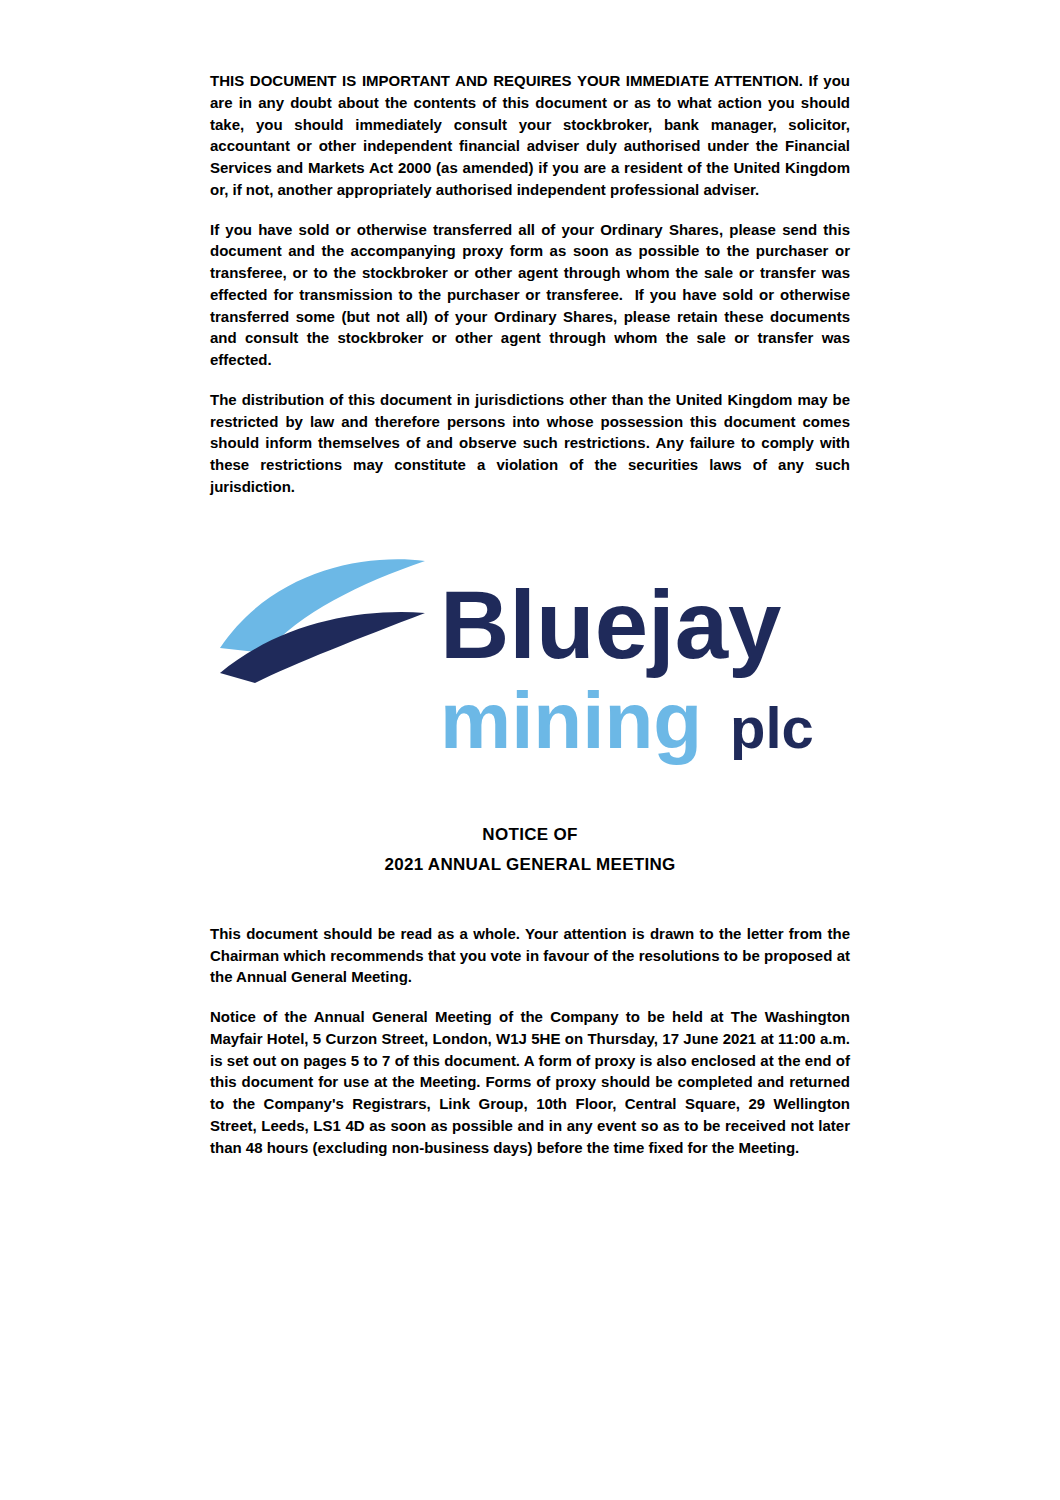THIS DOCUMENT IS IMPORTANT AND REQUIRES YOUR IMMEDIATE ATTENTION. If you are in any doubt about the contents of this document or as to what action you should take, you should immediately consult your stockbroker, bank manager, solicitor, accountant or other independent financial adviser duly authorised under the Financial Services and Markets Act 2000 (as amended) if you are a resident of the United Kingdom or, if not, another appropriately authorised independent professional adviser.
If you have sold or otherwise transferred all of your Ordinary Shares, please send this document and the accompanying proxy form as soon as possible to the purchaser or transferee, or to the stockbroker or other agent through whom the sale or transfer was effected for transmission to the purchaser or transferee. If you have sold or otherwise transferred some (but not all) of your Ordinary Shares, please retain these documents and consult the stockbroker or other agent through whom the sale or transfer was effected.
The distribution of this document in jurisdictions other than the United Kingdom may be restricted by law and therefore persons into whose possession this document comes should inform themselves of and observe such restrictions. Any failure to comply with these restrictions may constitute a violation of the securities laws of any such jurisdiction.
Bluejay mining plc
NOTICE OF
2021 ANNUAL GENERAL MEETING
This document should be read as a whole. Your attention is drawn to the letter from the Chairman which recommends that you vote in favour of the resolutions to be proposed at the Annual General Meeting.
Notice of the Annual General Meeting of the Company to be held at The Washington Mayfair Hotel, 5 Curzon Street, London, W1J 5HE on Thursday, 17 June 2021 at 11:00 a.m. is set out on pages 5 to 7 of this document. A form of proxy is also enclosed at the end of this document for use at the Meeting. Forms of proxy should be completed and returned to the Company's Registrars, Link Group, 10th Floor, Central Square, 29 Wellington Street, Leeds, LS1 4D as soon as possible and in any event so as to be received not later than 48 hours (excluding non-business days) before the time fixed for the Meeting.